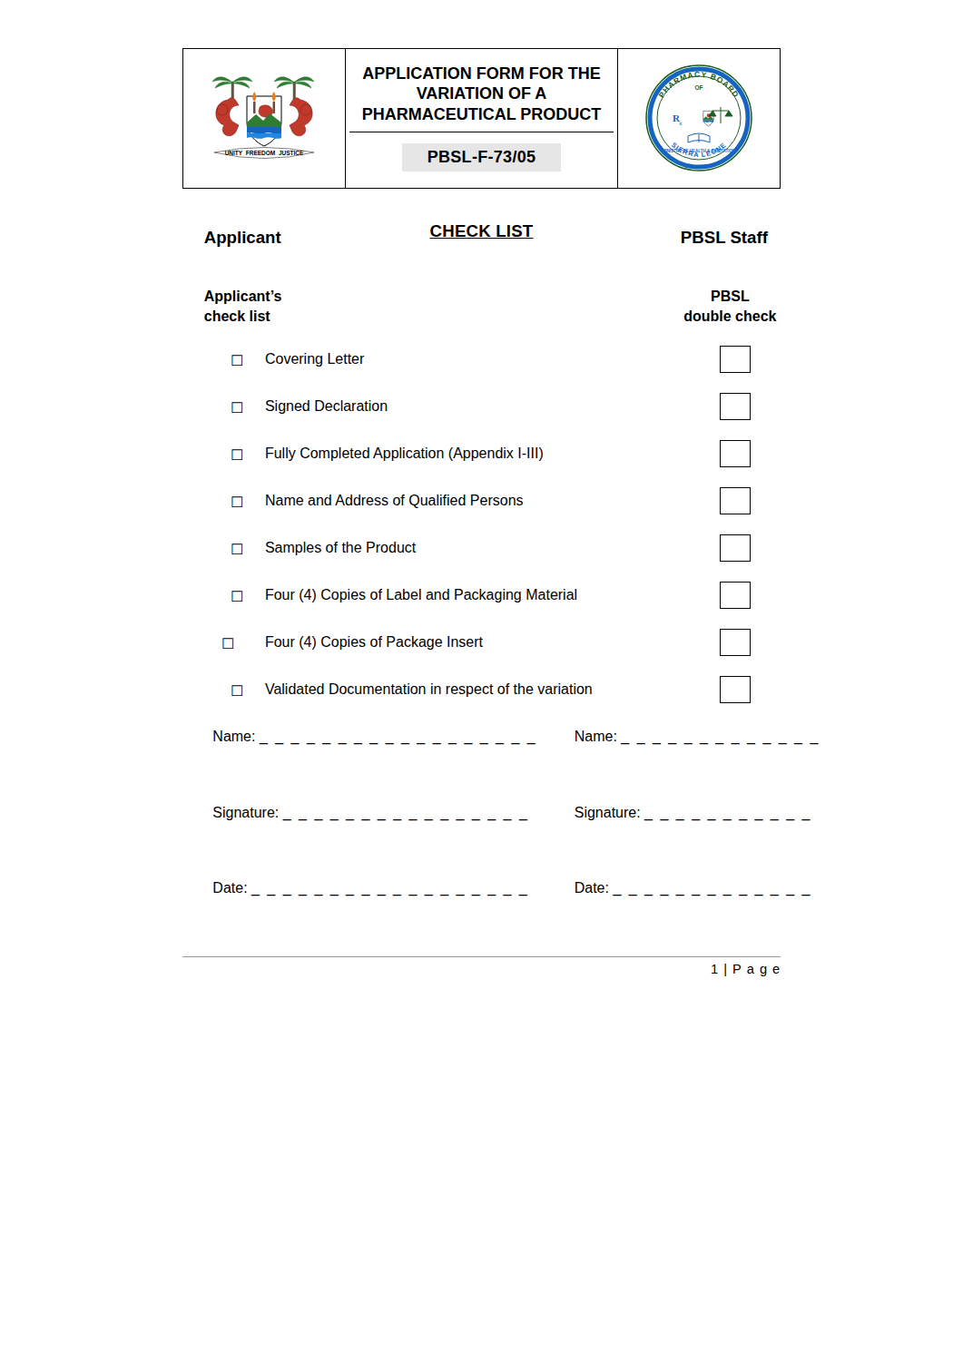| UNITY FREEDOM JUSTICE | APPLICATION FORM FOR THE VARIATION OF A PHARMACEUTICAL PRODUCT PBSL-F-73/05 | PHARMACY BOARD SIERRA LEONE OF MINISTRY OF HEALTH & SANITATION R x |
CHECK LIST
Applicant
PBSL Staff
Applicant’s
check list
PBSL
double check
☐Covering Letter
☐Signed Declaration
☐Fully Completed Application (Appendix I-III)
☐Name and Address of Qualified Persons
☐Samples of the Product
☐Four (4) Copies of Label and Packaging Material
☐Four (4) Copies of Package Insert
☐Validated Documentation in respect of the variation
Name: _ _ _ _ _ _ _ _ _ _ _ _ _ _ _ _ _ _
Name: _ _ _ _ _ _ _ _ _ _ _ _ _
Signature: _ _ _ _ _ _ _ _ _ _ _ _ _ _ _ _
Signature: _ _ _ _ _ _ _ _ _ _ _
Date: _ _ _ _ _ _ _ _ _ _ _ _ _ _ _ _ _ _
Date: _ _ _ _ _ _ _ _ _ _ _ _ _
1 | P a g e